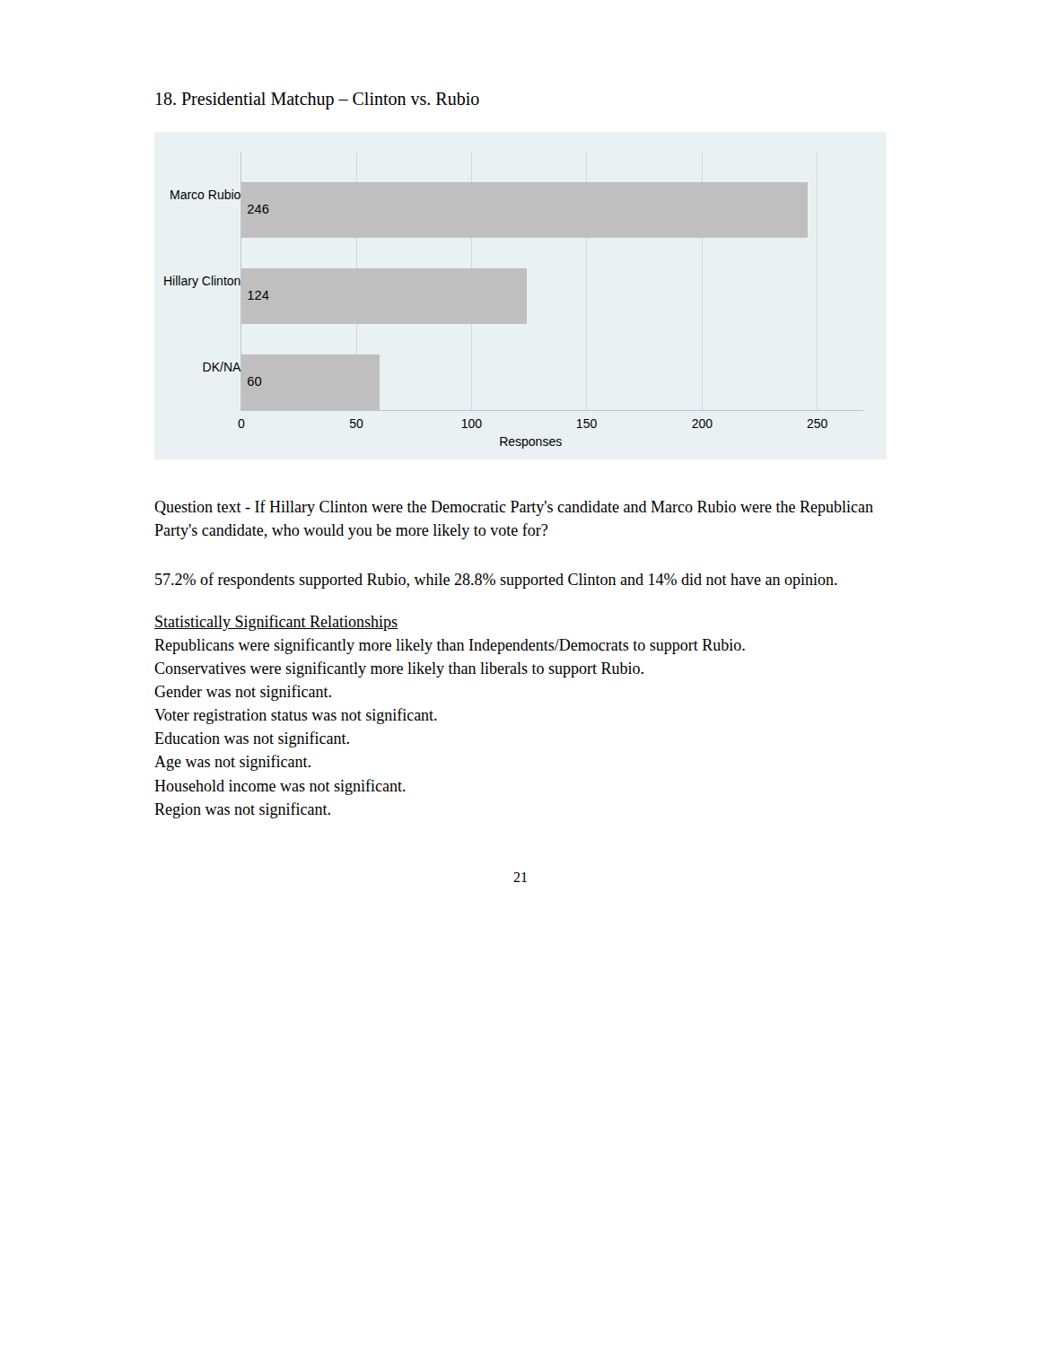18. Presidential Matchup – Clinton vs. Rubio
| Marco Rubio | 246 |
| Hillary Clinton | 124 |
| DK/NA | 60 |
| | 0 50 100 150 200 250 Responses |
Question text - If Hillary Clinton were the Democratic Party's candidate and Marco Rubio were the Republican Party's candidate, who would you be more likely to vote for?
57.2% of respondents supported Rubio, while 28.8% supported Clinton and 14% did not have an opinion.
Statistically Significant Relationships
Republicans were significantly more likely than Independents/Democrats to support Rubio.
Conservatives were significantly more likely than liberals to support Rubio.
Gender was not significant.
Voter registration status was not significant.
Education was not significant.
Age was not significant.
Household income was not significant.
Region was not significant.
21